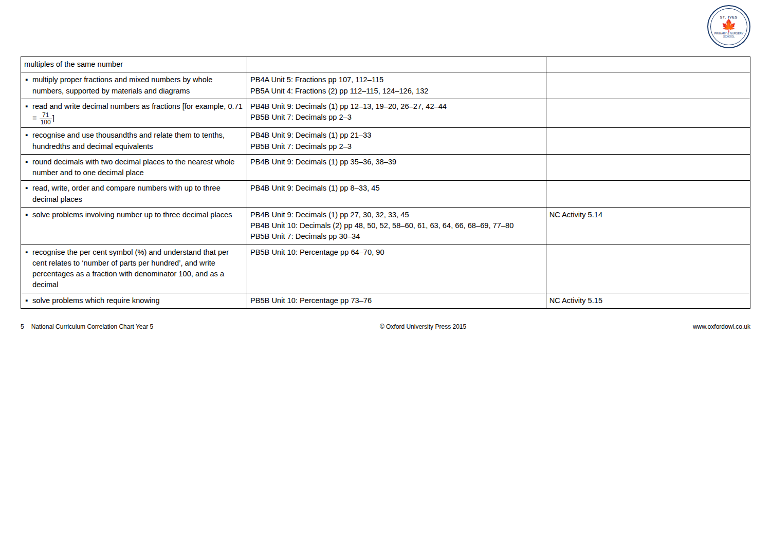ST. IVES
🍁
PRIMARY & NURSERY SCHOOL
| multiples of the same number | | |
| multiply proper fractions and mixed numbers by whole numbers, supported by materials and diagrams | PB4A Unit 5: Fractions pp 107, 112–115 PB5A Unit 4: Fractions (2) pp 112–115, 124–126, 132 | |
| read and write decimal numbers as fractions [for example, 0.71 = 71 100 ] | PB4B Unit 9: Decimals (1) pp 12–13, 19–20, 26–27, 42–44 PB5B Unit 7: Decimals pp 2–3 | |
| recognise and use thousandths and relate them to tenths, hundredths and decimal equivalents | PB4B Unit 9: Decimals (1) pp 21–33 PB5B Unit 7: Decimals pp 2–3 | |
| round decimals with two decimal places to the nearest whole number and to one decimal place | PB4B Unit 9: Decimals (1) pp 35–36, 38–39 | |
| read, write, order and compare numbers with up to three decimal places | PB4B Unit 9: Decimals (1) pp 8–33, 45 | |
| solve problems involving number up to three decimal places | PB4B Unit 9: Decimals (1) pp 27, 30, 32, 33, 45 PB4B Unit 10: Decimals (2) pp 48, 50, 52, 58–60, 61, 63, 64, 66, 68–69, 77–80 PB5B Unit 7: Decimals pp 30–34 | NC Activity 5.14 |
| recognise the per cent symbol (%) and understand that per cent relates to ‘number of parts per hundred’, and write percentages as a fraction with denominator 100, and as a decimal | PB5B Unit 10: Percentage pp 64–70, 90 | |
| solve problems which require knowing | PB5B Unit 10: Percentage pp 73–76 | NC Activity 5.15 |
5 National Curriculum Correlation Chart Year 5
© Oxford University Press 2015
www.oxfordowl.co.uk